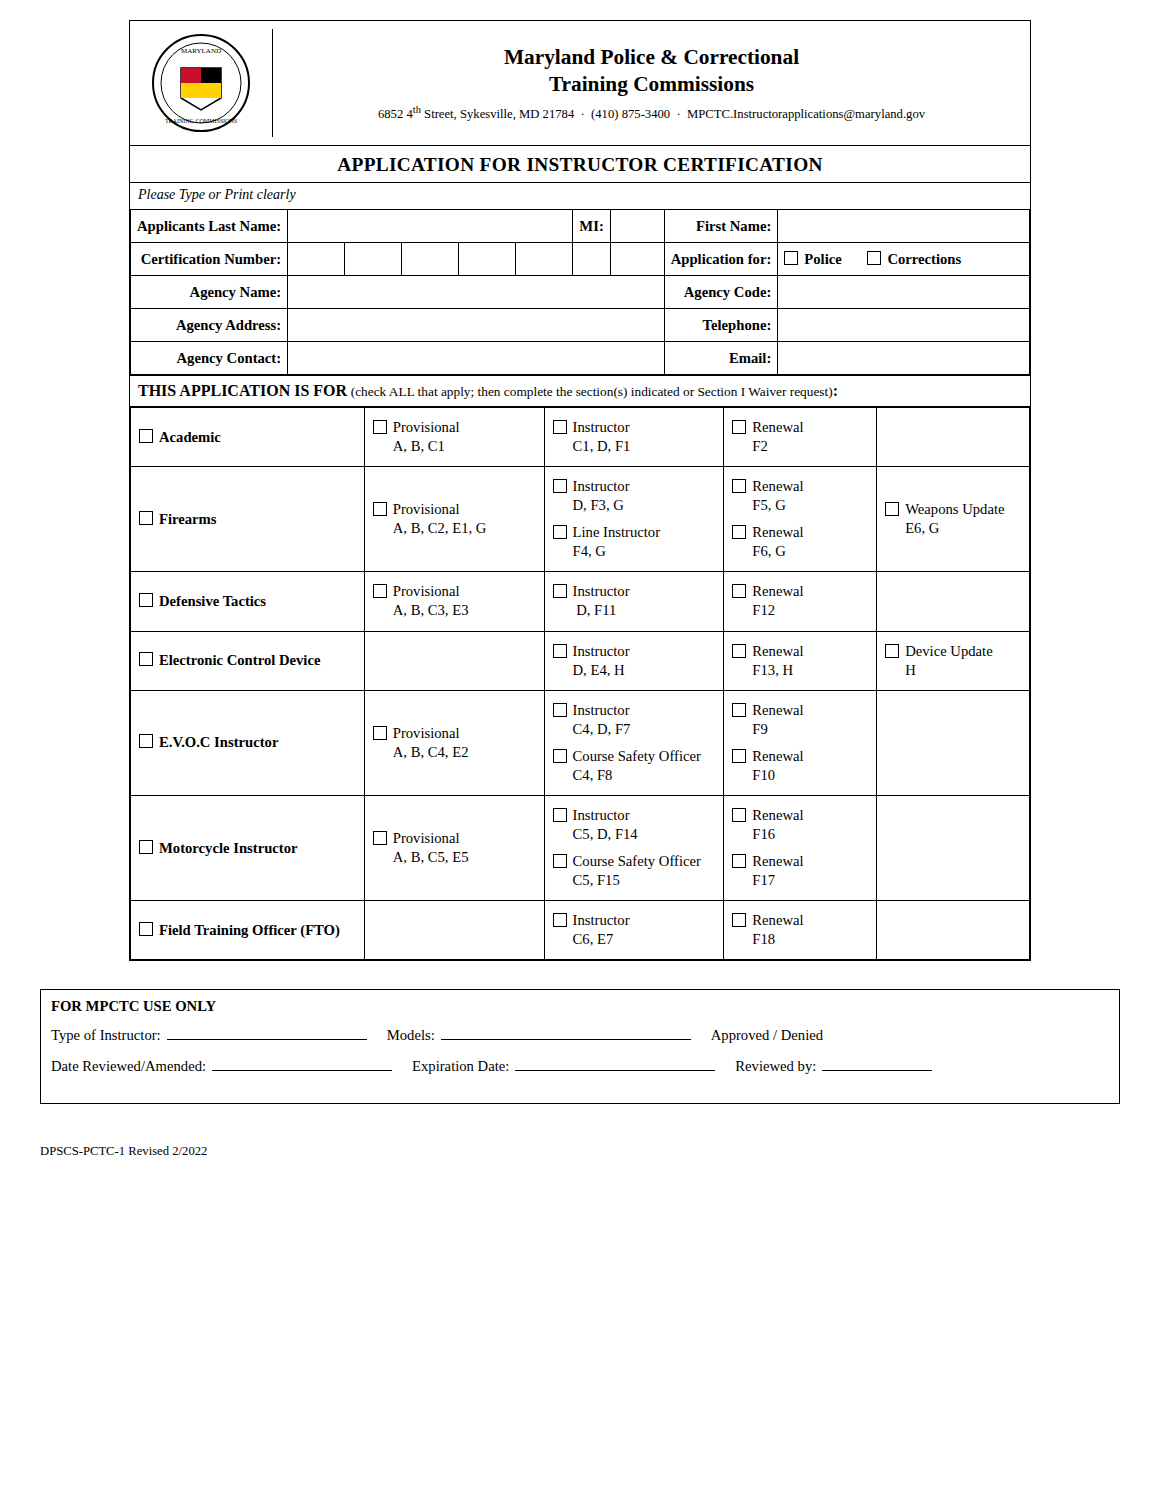Maryland Police & Correctional
Training Commissions
6852 4th Street, Sykesville, MD 21784 · (410) 875-3400 · MPCTC.Instructorapplications@maryland.gov
APPLICATION FOR INSTRUCTOR CERTIFICATION
Please Type or Print clearly
| Applicants Last Name: | | MI: | | First Name: | |
| Certification Number: | | | | | | | | Application for: | Police Corrections |
| Agency Name: | | Agency Code: | |
| Agency Address: | | Telephone: | |
| Agency Contact: | | Email: | |
THIS APPLICATION IS FOR (check ALL that apply; then complete the section(s) indicated or Section I Waiver request):
| Academic | Provisional A, B, C1 | Instructor C1, D, F1 | Renewal F2 | |
| Firearms | Provisional A, B, C2, E1, G | Instructor D, F3, G Line Instructor F4, G | Renewal F5, G Renewal F6, G | Weapons Update E6, G |
| Defensive Tactics | Provisional A, B, C3, E3 | Instructor D, F11 | Renewal F12 | |
| Electronic Control Device | | Instructor D, E4, H | Renewal F13, H | Device Update H |
| E.V.O.C Instructor | Provisional A, B, C4, E2 | Instructor C4, D, F7 Course Safety Officer C4, F8 | Renewal F9 Renewal F10 | |
| Motorcycle Instructor | Provisional A, B, C5, E5 | Instructor C5, D, F14 Course Safety Officer C5, F15 | Renewal F16 Renewal F17 | |
| Field Training Officer (FTO) | | Instructor C6, E7 | Renewal F18 | |
FOR MPCTC USE ONLY
Type of Instructor: Models: Approved / Denied
Date Reviewed/Amended: Expiration Date: Reviewed by:
DPSCS-PCTC-1 Revised 2/2022